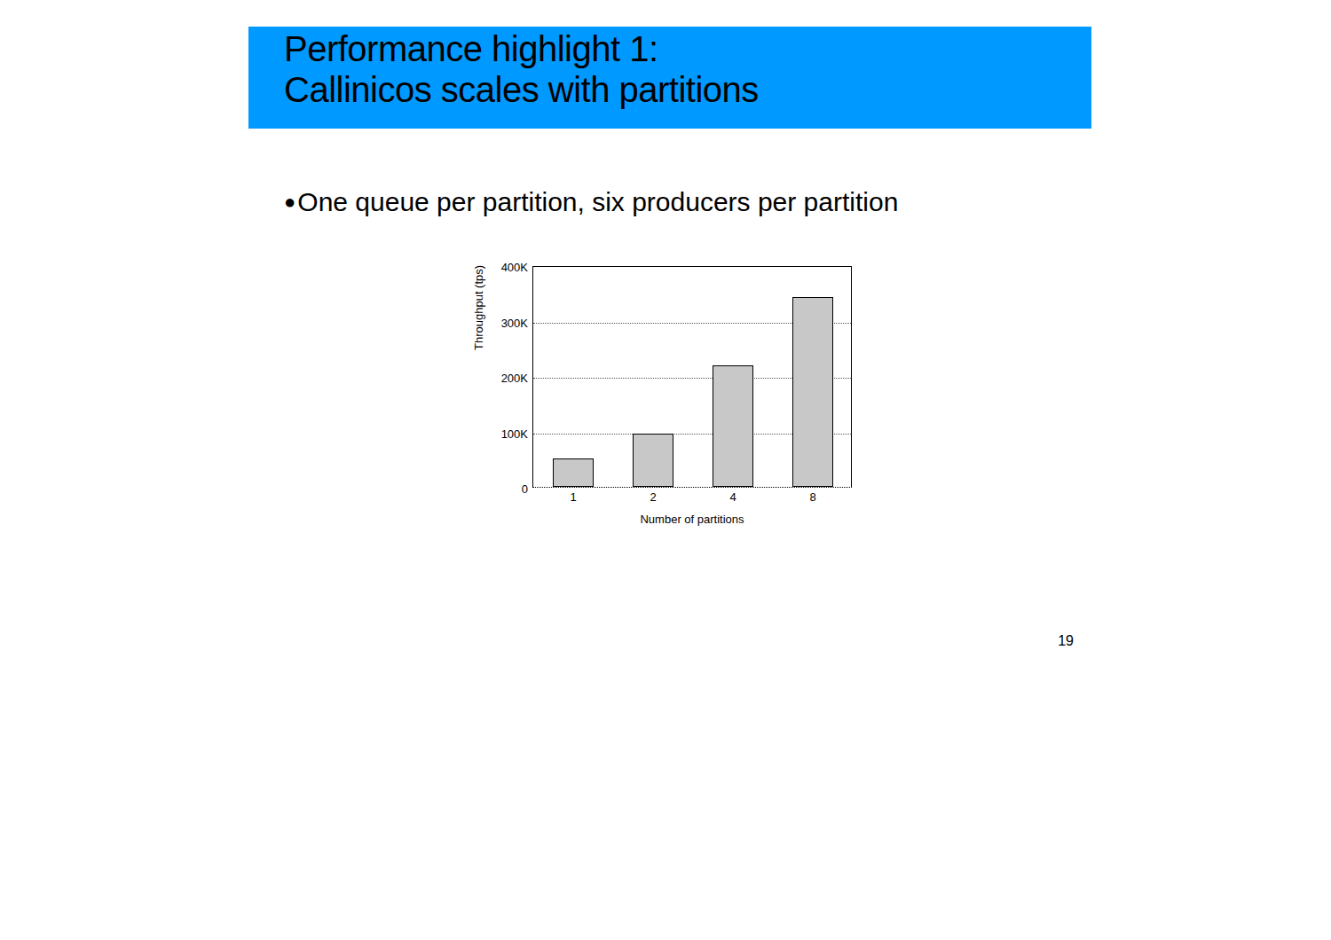Performance highlight 1:
Callinicos scales with partitions
●One queue per partition, six producers per partition
Throughput (tps)
400K
300K
200K
100K
0
1
2
4
8
Number of partitions
19